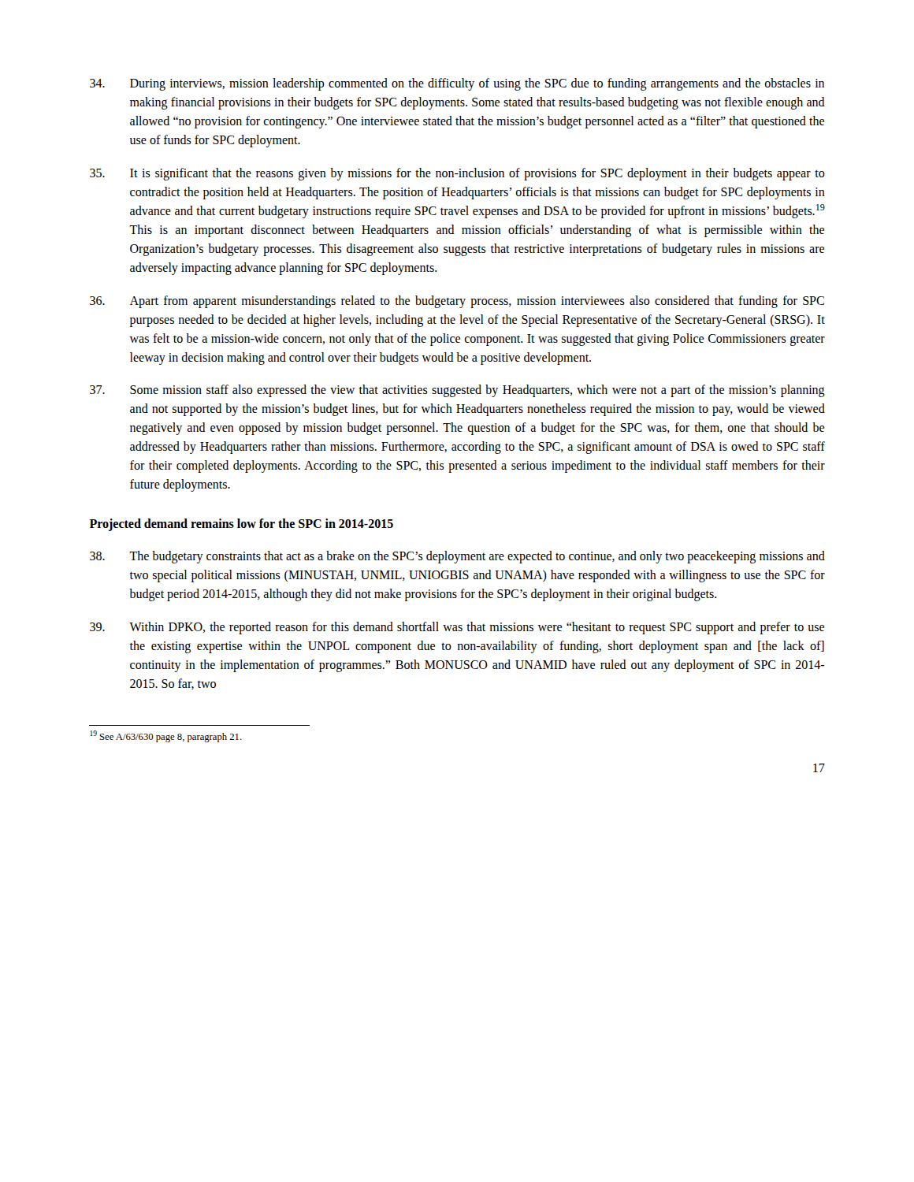34. During interviews, mission leadership commented on the difficulty of using the SPC due to funding arrangements and the obstacles in making financial provisions in their budgets for SPC deployments. Some stated that results-based budgeting was not flexible enough and allowed “no provision for contingency.” One interviewee stated that the mission’s budget personnel acted as a “filter” that questioned the use of funds for SPC deployment.
35. It is significant that the reasons given by missions for the non-inclusion of provisions for SPC deployment in their budgets appear to contradict the position held at Headquarters. The position of Headquarters’ officials is that missions can budget for SPC deployments in advance and that current budgetary instructions require SPC travel expenses and DSA to be provided for upfront in missions’ budgets.19 This is an important disconnect between Headquarters and mission officials’ understanding of what is permissible within the Organization’s budgetary processes. This disagreement also suggests that restrictive interpretations of budgetary rules in missions are adversely impacting advance planning for SPC deployments.
36. Apart from apparent misunderstandings related to the budgetary process, mission interviewees also considered that funding for SPC purposes needed to be decided at higher levels, including at the level of the Special Representative of the Secretary-General (SRSG). It was felt to be a mission-wide concern, not only that of the police component. It was suggested that giving Police Commissioners greater leeway in decision making and control over their budgets would be a positive development.
37. Some mission staff also expressed the view that activities suggested by Headquarters, which were not a part of the mission’s planning and not supported by the mission’s budget lines, but for which Headquarters nonetheless required the mission to pay, would be viewed negatively and even opposed by mission budget personnel. The question of a budget for the SPC was, for them, one that should be addressed by Headquarters rather than missions. Furthermore, according to the SPC, a significant amount of DSA is owed to SPC staff for their completed deployments. According to the SPC, this presented a serious impediment to the individual staff members for their future deployments.
Projected demand remains low for the SPC in 2014-2015
38. The budgetary constraints that act as a brake on the SPC’s deployment are expected to continue, and only two peacekeeping missions and two special political missions (MINUSTAH, UNMIL, UNIOGBIS and UNAMA) have responded with a willingness to use the SPC for budget period 2014-2015, although they did not make provisions for the SPC’s deployment in their original budgets.
39. Within DPKO, the reported reason for this demand shortfall was that missions were “hesitant to request SPC support and prefer to use the existing expertise within the UNPOL component due to non-availability of funding, short deployment span and [the lack of] continuity in the implementation of programmes.” Both MONUSCO and UNAMID have ruled out any deployment of SPC in 2014-2015. So far, two
19 See A/63/630 page 8, paragraph 21.
17